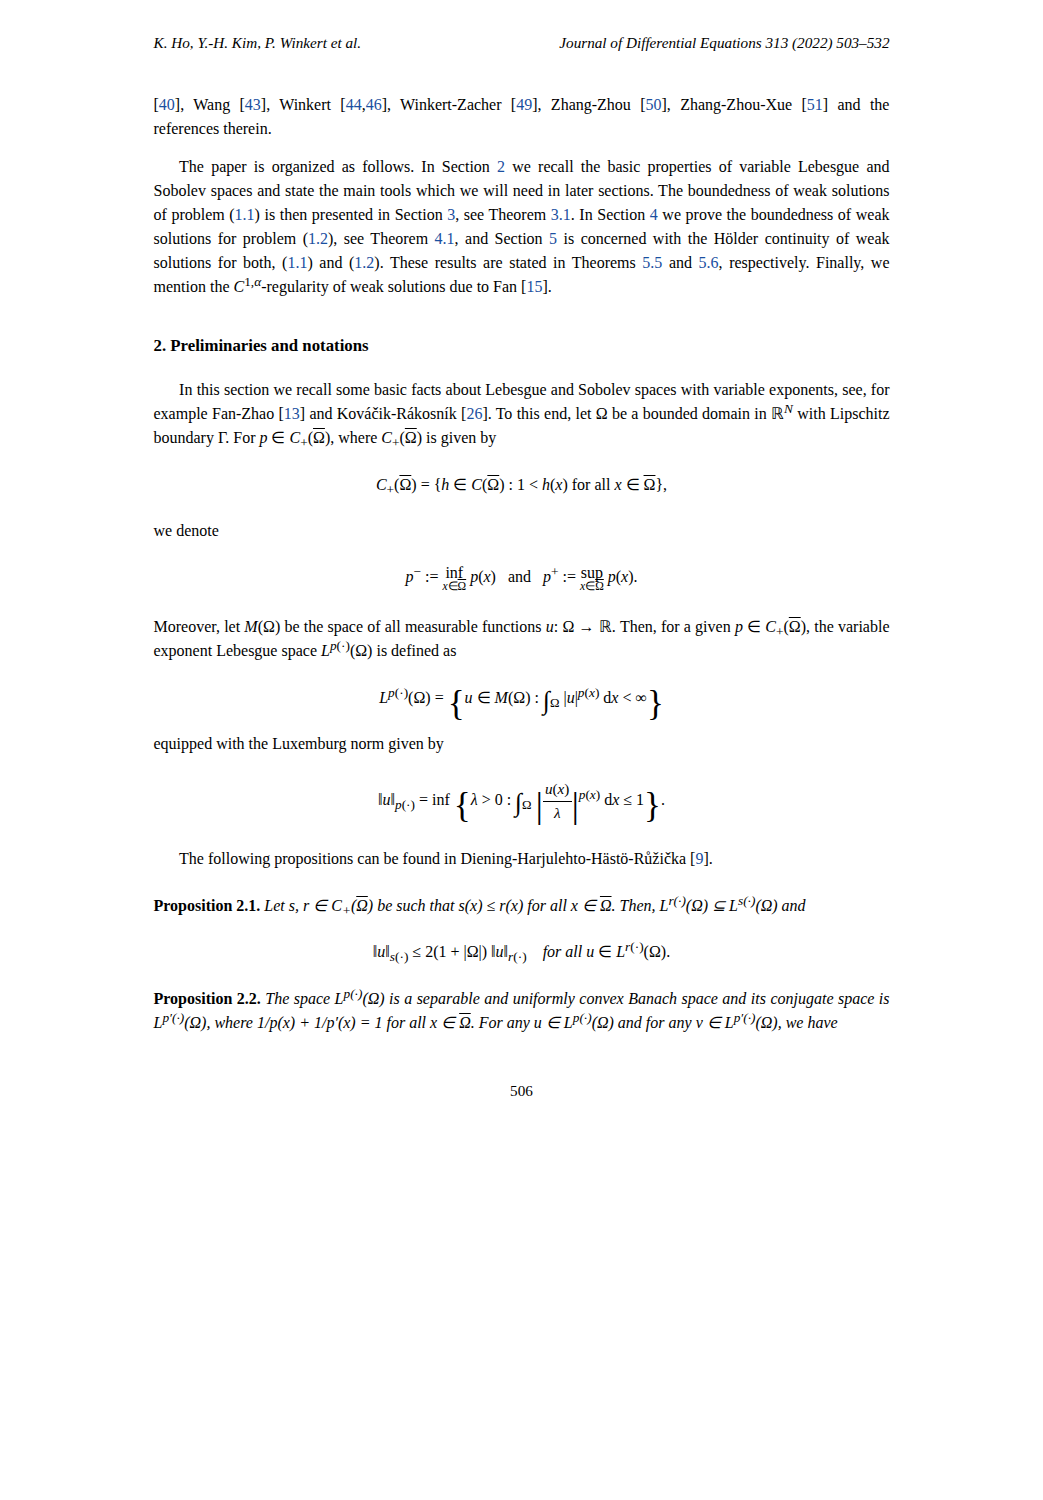K. Ho, Y.-H. Kim, P. Winkert et al. Journal of Differential Equations 313 (2022) 503–532
[40], Wang [43], Winkert [44,46], Winkert-Zacher [49], Zhang-Zhou [50], Zhang-Zhou-Xue [51] and the references therein.
The paper is organized as follows. In Section 2 we recall the basic properties of variable Lebesgue and Sobolev spaces and state the main tools which we will need in later sections. The boundedness of weak solutions of problem (1.1) is then presented in Section 3, see Theorem 3.1. In Section 4 we prove the boundedness of weak solutions for problem (1.2), see Theorem 4.1, and Section 5 is concerned with the Hölder continuity of weak solutions for both, (1.1) and (1.2). These results are stated in Theorems 5.5 and 5.6, respectively. Finally, we mention the C1,α-regularity of weak solutions due to Fan [15].
2. Preliminaries and notations
In this section we recall some basic facts about Lebesgue and Sobolev spaces with variable exponents, see, for example Fan-Zhao [13] and Kováčik-Rákosník [26]. To this end, let Ω be a bounded domain in ℝN with Lipschitz boundary Γ. For p ∈ C+(Ω), where C+(Ω) is given by
C+(Ω) = {h ∈ C(Ω) : 1 < h(x) for all x ∈ Ω},
we denote
p− := inf x∈Ω p(x) and p+ := sup x∈Ω p(x).
Moreover, let M(Ω) be the space of all measurable functions u: Ω → ℝ. Then, for a given p ∈ C+(Ω), the variable exponent Lebesgue space Lp(·)(Ω) is defined as
Lp(·)(Ω) = {u ∈ M(Ω) : ∫Ω |u|p(x) dx < ∞}
equipped with the Luxemburg norm given by
‖u‖p(·) = inf {λ > 0 : ∫Ω |u(x) λ|p(x) dx ≤ 1}.
The following propositions can be found in Diening-Harjulehto-Hästö-Růžička [9].
Proposition 2.1. Let s, r ∈ C+(Ω) be such that s(x) ≤ r(x) for all x ∈ Ω. Then, Lr(·)(Ω) ⊆ Ls(·)(Ω) and
‖u‖s(·) ≤ 2(1 + |Ω|) ‖u‖r(·) for all u ∈ Lr(·)(Ω).
Proposition 2.2. The space Lp(·)(Ω) is a separable and uniformly convex Banach space and its conjugate space is Lp′(·)(Ω), where 1/p(x) + 1/p′(x) = 1 for all x ∈ Ω. For any u ∈ Lp(·)(Ω) and for any v ∈ Lp′(·)(Ω), we have
506